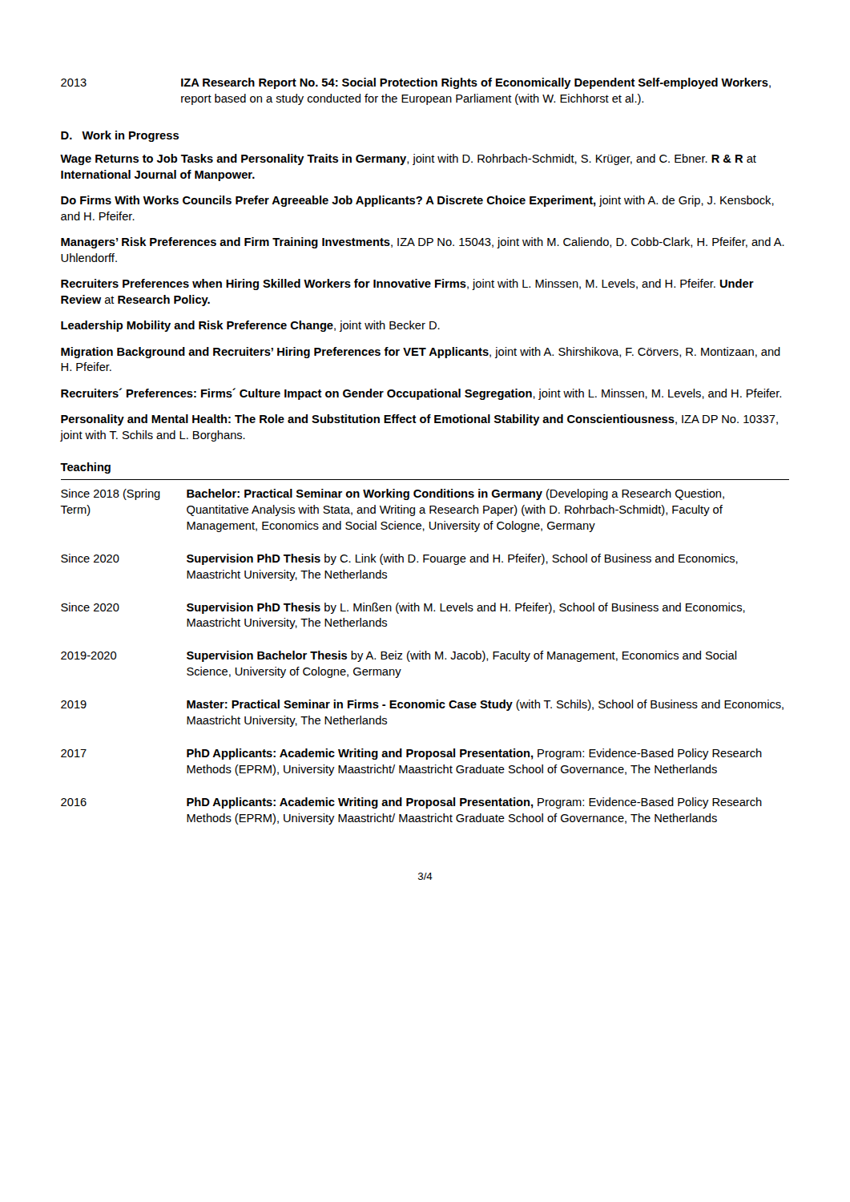2013
IZA Research Report No. 54: Social Protection Rights of Economically Dependent Self-employed Workers, report based on a study conducted for the European Parliament (with W. Eichhorst et al.).
D. Work in Progress
Wage Returns to Job Tasks and Personality Traits in Germany, joint with D. Rohrbach-Schmidt, S. Krüger, and C. Ebner. R & R at International Journal of Manpower.
Do Firms With Works Councils Prefer Agreeable Job Applicants? A Discrete Choice Experiment, joint with A. de Grip, J. Kensbock, and H. Pfeifer.
Managers’ Risk Preferences and Firm Training Investments, IZA DP No. 15043, joint with M. Caliendo, D. Cobb-Clark, H. Pfeifer, and A. Uhlendorff.
Recruiters Preferences when Hiring Skilled Workers for Innovative Firms, joint with L. Minssen, M. Levels, and H. Pfeifer. Under Review at Research Policy.
Leadership Mobility and Risk Preference Change, joint with Becker D.
Migration Background and Recruiters’ Hiring Preferences for VET Applicants, joint with A. Shirshikova, F. Cörvers, R. Montizaan, and H. Pfeifer.
Recruiters´ Preferences: Firms´ Culture Impact on Gender Occupational Segregation, joint with L. Minssen, M. Levels, and H. Pfeifer.
Personality and Mental Health: The Role and Substitution Effect of Emotional Stability and Conscientiousness, IZA DP No. 10337, joint with T. Schils and L. Borghans.
| Teaching |
| --- |
| Since 2018 (Spring Term) | Bachelor: Practical Seminar on Working Conditions in Germany (Developing a Research Question, Quantitative Analysis with Stata, and Writing a Research Paper) (with D. Rohrbach-Schmidt), Faculty of Management, Economics and Social Science, University of Cologne, Germany |
| Since 2020 | Supervision PhD Thesis by C. Link (with D. Fouarge and H. Pfeifer), School of Business and Economics, Maastricht University, The Netherlands |
| Since 2020 | Supervision PhD Thesis by L. Minßen (with M. Levels and H. Pfeifer), School of Business and Economics, Maastricht University, The Netherlands |
| 2019-2020 | Supervision Bachelor Thesis by A. Beiz (with M. Jacob), Faculty of Management, Economics and Social Science, University of Cologne, Germany |
| 2019 | Master: Practical Seminar in Firms - Economic Case Study (with T. Schils), School of Business and Economics, Maastricht University, The Netherlands |
| 2017 | PhD Applicants: Academic Writing and Proposal Presentation, Program: Evidence-Based Policy Research Methods (EPRM), University Maastricht/ Maastricht Graduate School of Governance, The Netherlands |
| 2016 | PhD Applicants: Academic Writing and Proposal Presentation, Program: Evidence-Based Policy Research Methods (EPRM), University Maastricht/ Maastricht Graduate School of Governance, The Netherlands |
3/4